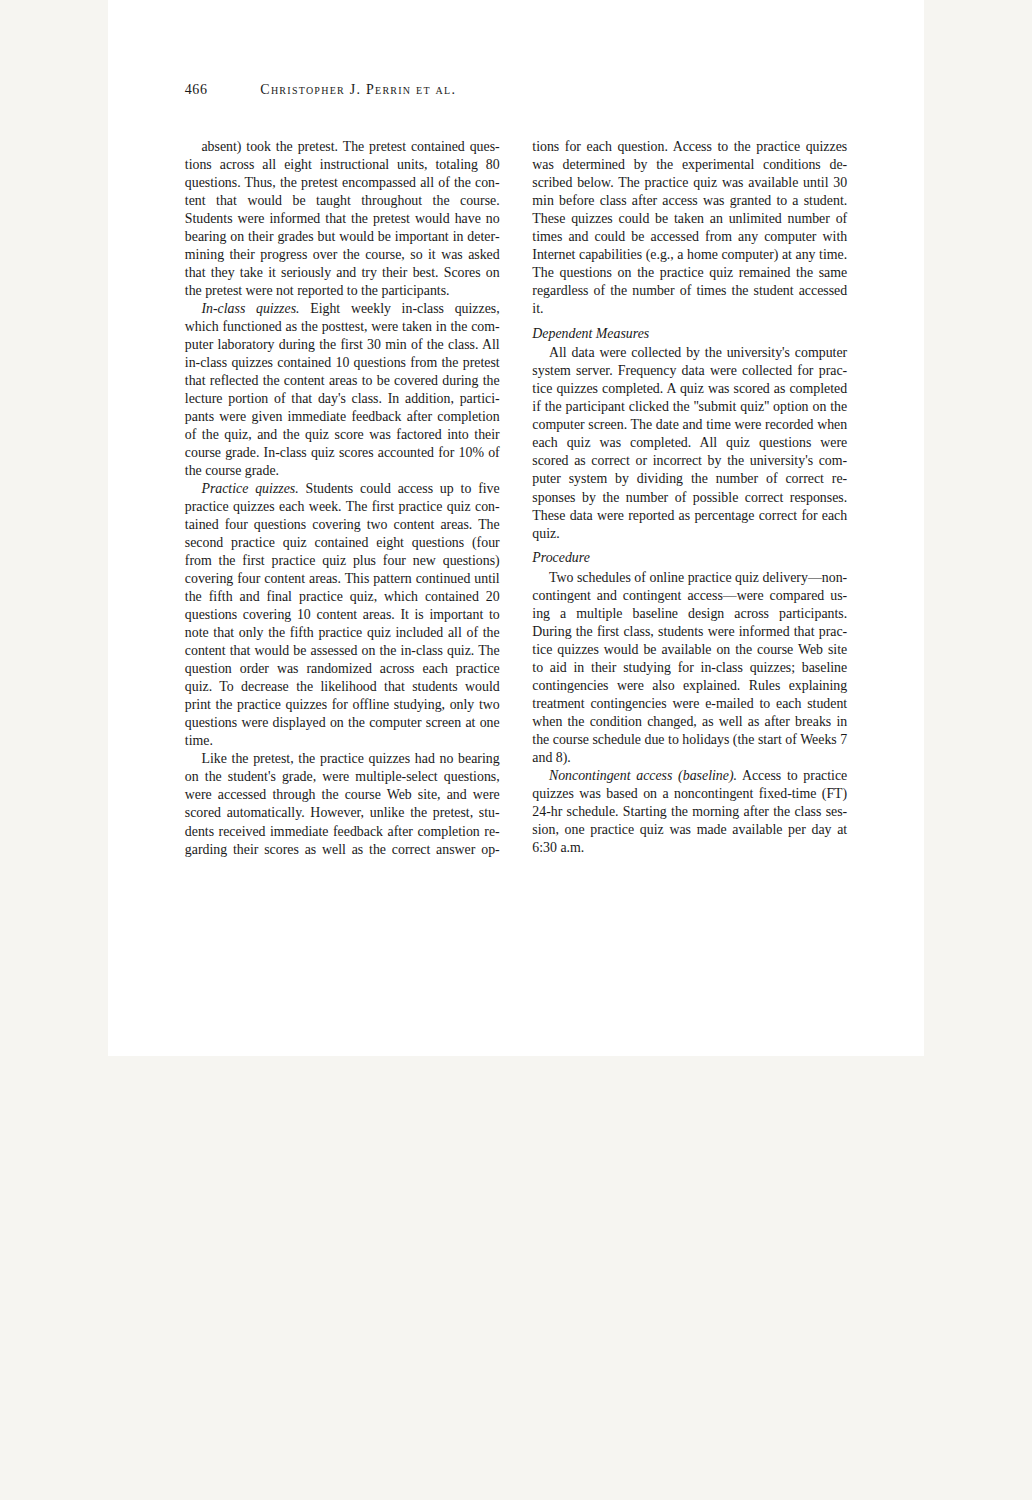466 Christopher J. Perrin et al.
absent) took the pretest. The pretest contained questions across all eight instructional units, totaling 80 questions. Thus, the pretest encompassed all of the content that would be taught throughout the course. Students were informed that the pretest would have no bearing on their grades but would be important in determining their progress over the course, so it was asked that they take it seriously and try their best. Scores on the pretest were not reported to the participants.
In-class quizzes. Eight weekly in-class quizzes, which functioned as the posttest, were taken in the computer laboratory during the first 30 min of the class. All in-class quizzes contained 10 questions from the pretest that reflected the content areas to be covered during the lecture portion of that day's class. In addition, participants were given immediate feedback after completion of the quiz, and the quiz score was factored into their course grade. In-class quiz scores accounted for 10% of the course grade.
Practice quizzes. Students could access up to five practice quizzes each week. The first practice quiz contained four questions covering two content areas. The second practice quiz contained eight questions (four from the first practice quiz plus four new questions) covering four content areas. This pattern continued until the fifth and final practice quiz, which contained 20 questions covering 10 content areas. It is important to note that only the fifth practice quiz included all of the content that would be assessed on the in-class quiz. The question order was randomized across each practice quiz. To decrease the likelihood that students would print the practice quizzes for offline studying, only two questions were displayed on the computer screen at one time.
Like the pretest, the practice quizzes had no bearing on the student's grade, were multiple-select questions, were accessed through the course Web site, and were scored automatically. However, unlike the pretest, students received immediate feedback after completion regarding their scores as well as the correct answer options for each question. Access to the practice quizzes was determined by the experimental conditions described below. The practice quiz was available until 30 min before class after access was granted to a student. These quizzes could be taken an unlimited number of times and could be accessed from any computer with Internet capabilities (e.g., a home computer) at any time. The questions on the practice quiz remained the same regardless of the number of times the student accessed it.
Dependent Measures
All data were collected by the university's computer system server. Frequency data were collected for practice quizzes completed. A quiz was scored as completed if the participant clicked the ''submit quiz'' option on the computer screen. The date and time were recorded when each quiz was completed. All quiz questions were scored as correct or incorrect by the university's computer system by dividing the number of correct responses by the number of possible correct responses. These data were reported as percentage correct for each quiz.
Procedure
Two schedules of online practice quiz delivery—noncontingent and contingent access—were compared using a multiple baseline design across participants. During the first class, students were informed that practice quizzes would be available on the course Web site to aid in their studying for in-class quizzes; baseline contingencies were also explained. Rules explaining treatment contingencies were e-mailed to each student when the condition changed, as well as after breaks in the course schedule due to holidays (the start of Weeks 7 and 8).
Noncontingent access (baseline). Access to practice quizzes was based on a noncontingent fixed-time (FT) 24-hr schedule. Starting the morning after the class session, one practice quiz was made available per day at 6:30 a.m.